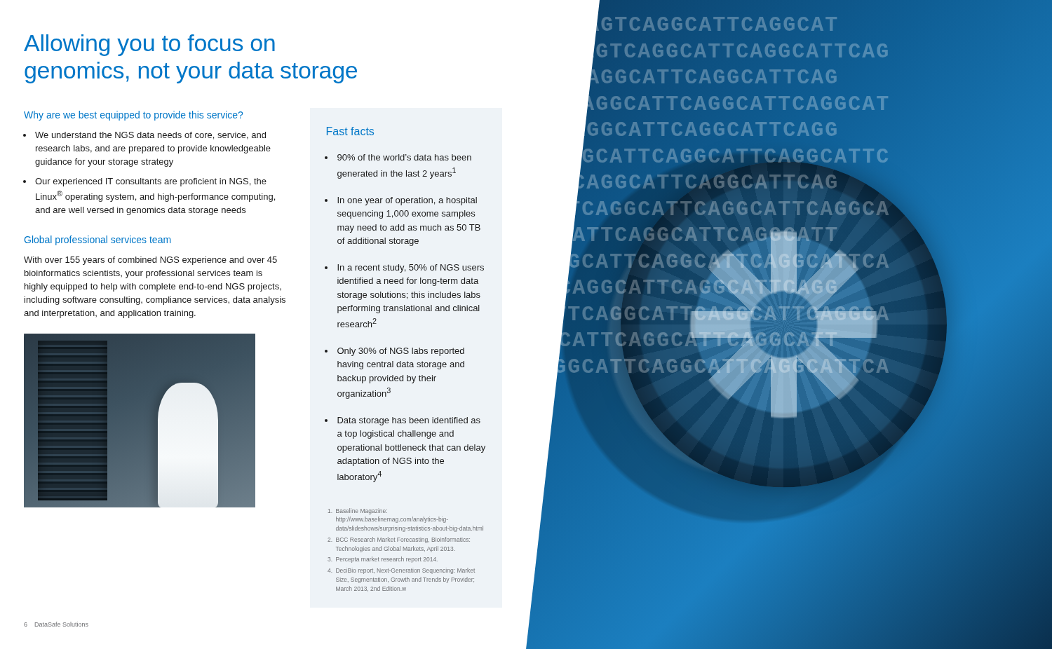Allowing you to focus on
genomics, not your data storage
Why are we best equipped to provide this service?
We understand the NGS data needs of core, service, and research labs, and are prepared to provide knowledgeable guidance for your storage strategy
Our experienced IT consultants are proficient in NGS, the Linux® operating system, and high-performance computing, and are well versed in genomics data storage needs
Global professional services team
With over 155 years of combined NGS experience and over 45 bioinformatics scientists, your professional services team is highly equipped to help with complete end-to-end NGS projects, including software consulting, compliance services, data analysis and interpretation, and application training.
Fast facts
90% of the world’s data has been generated in the last 2 years1
In one year of operation, a hospital sequencing 1,000 exome samples may need to add as much as 50 TB of additional storage
In a recent study, 50% of NGS users identified a need for long-term data storage solutions; this includes labs performing translational and clinical research2
Only 30% of NGS labs reported having central data storage and backup provided by their organization3
Data storage has been identified as a top logistical challenge and operational bottleneck that can delay adaptation of NGS into the laboratory4
Baseline Magazine: http://www.baselinemag.com/analytics-big-data/slideshows/surprising-statistics-about-big-data.html
BCC Research Market Forecasting, Bioinformatics: Technologies and Global Markets, April 2013.
Percepta market research report 2014.
DeciBio report, Next-Generation Sequencing: Market Size, Segmentation, Growth and Trends by Provider; March 2013, 2nd Edition.w
6 DataSafe Solutions
GGATCCAGTCAGGCATTCAGGCAT CCAGTCAGGCATTCAGGCATTCAG GCATTCAGGCATTCAGGCATTCAG TCAGGCATTCAGGCATTCAGGCAT CATTCAGGCATTCAGGCATTCAGG AGGCATTCAGGCATTCAGGCATTC GCATTCAGGCATTCAGGCATTCAG TTCAGGCATTCAGGCATTCAGGCA CAGGCATTCAGGCATTCAGGCATT GGCATTCAGGCATTCAGGCATTCA CATTCAGGCATTCAGGCATTCAGG TTCAGGCATTCAGGCATTCAGGCA CAGGCATTCAGGCATTCAGGCATT GGCATTCAGGCATTCAGGCATTCA